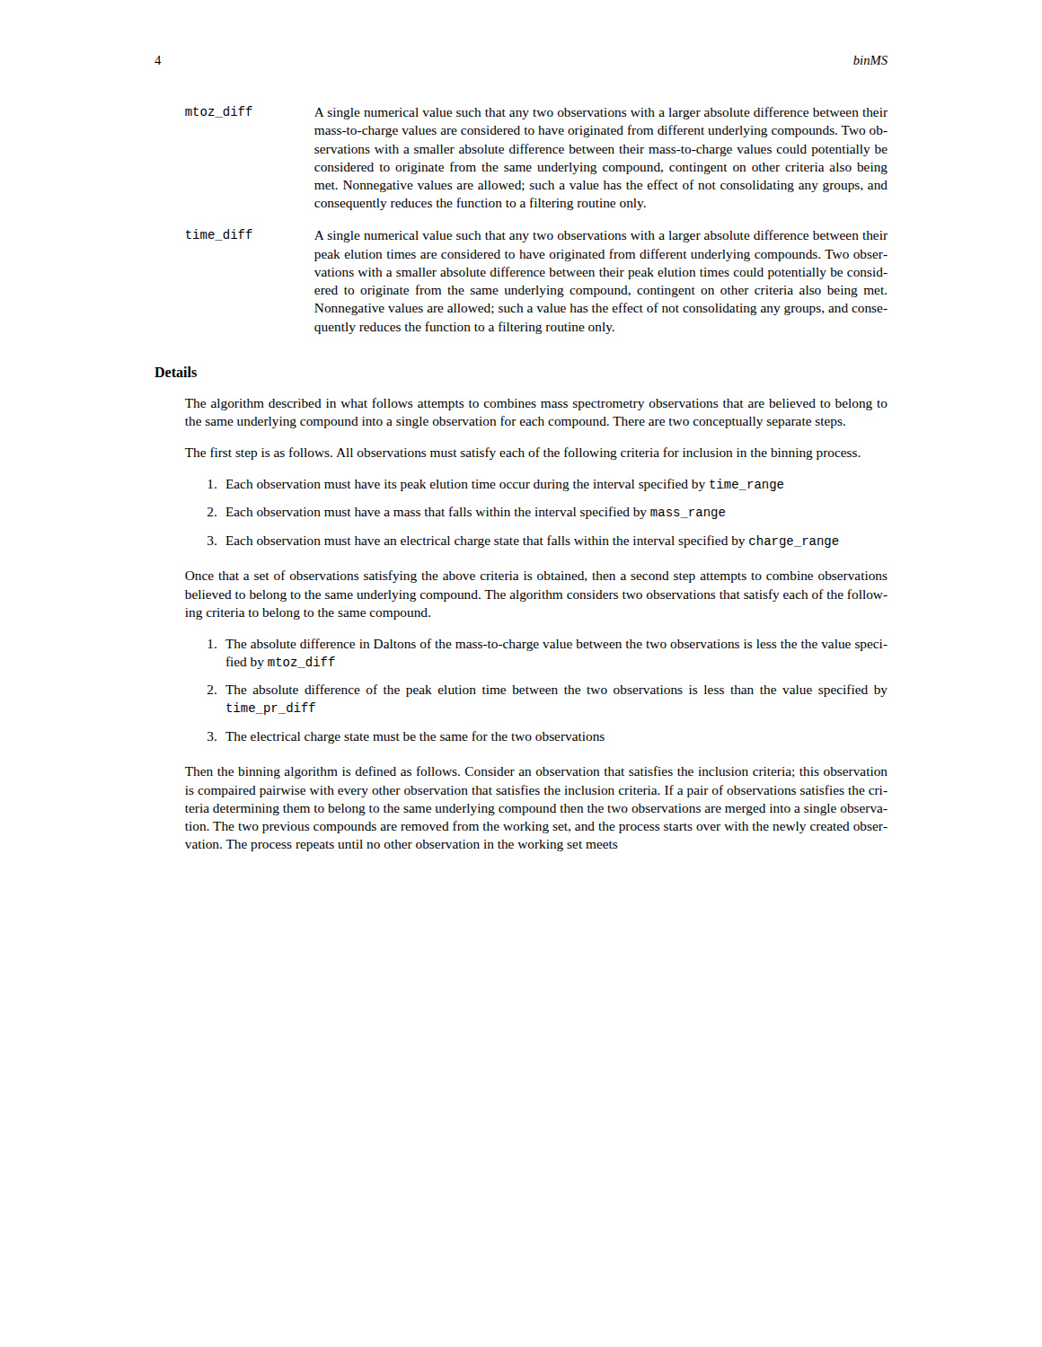4 binMS
mtoz_diff
A single numerical value such that any two observations with a larger absolute difference between their mass-to-charge values are considered to have originated from different underlying compounds. Two observations with a smaller absolute difference between their mass-to-charge values could potentially be considered to originate from the same underlying compound, contingent on other criteria also being met. Nonnegative values are allowed; such a value has the effect of not consolidating any groups, and consequently reduces the function to a filtering routine only.
time_diff
A single numerical value such that any two observations with a larger absolute difference between their peak elution times are considered to have originated from different underlying compounds. Two observations with a smaller absolute difference between their peak elution times could potentially be considered to originate from the same underlying compound, contingent on other criteria also being met. Nonnegative values are allowed; such a value has the effect of not consolidating any groups, and consequently reduces the function to a filtering routine only.
Details
The algorithm described in what follows attempts to combines mass spectrometry observations that are believed to belong to the same underlying compound into a single observation for each compound. There are two conceptually separate steps.
The first step is as follows. All observations must satisfy each of the following criteria for inclusion in the binning process.
Each observation must have its peak elution time occur during the interval specified by time_range
Each observation must have a mass that falls within the interval specified by mass_range
Each observation must have an electrical charge state that falls within the interval specified by charge_range
Once that a set of observations satisfying the above criteria is obtained, then a second step attempts to combine observations believed to belong to the same underlying compound. The algorithm considers two observations that satisfy each of the following criteria to belong to the same compound.
The absolute difference in Daltons of the mass-to-charge value between the two observations is less the the value specified by mtoz_diff
The absolute difference of the peak elution time between the two observations is less than the value specified by time_pr_diff
The electrical charge state must be the same for the two observations
Then the binning algorithm is defined as follows. Consider an observation that satisfies the inclusion criteria; this observation is compaired pairwise with every other observation that satisfies the inclusion criteria. If a pair of observations satisfies the criteria determining them to belong to the same underlying compound then the two observations are merged into a single observation. The two previous compounds are removed from the working set, and the process starts over with the newly created observation. The process repeats until no other observation in the working set meets